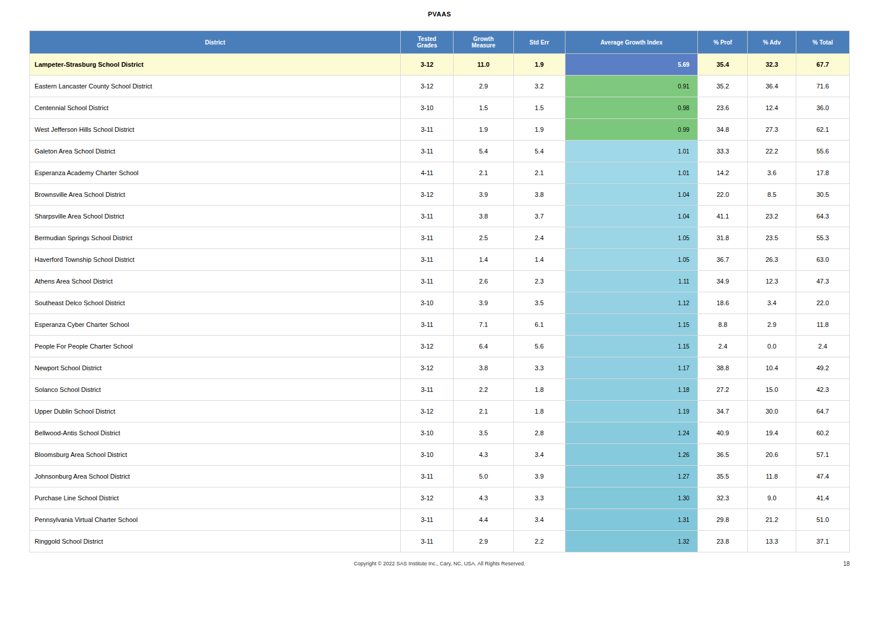PVAAS
| District | Tested Grades | Growth Measure | Std Err | Average Growth Index | % Prof | % Adv | % Total |
| --- | --- | --- | --- | --- | --- | --- | --- |
| Lampeter-Strasburg School District | 3-12 | 11.0 | 1.9 | 5.69 | 35.4 | 32.3 | 67.7 |
| Eastern Lancaster County School District | 3-12 | 2.9 | 3.2 | 0.91 | 35.2 | 36.4 | 71.6 |
| Centennial School District | 3-10 | 1.5 | 1.5 | 0.98 | 23.6 | 12.4 | 36.0 |
| West Jefferson Hills School District | 3-11 | 1.9 | 1.9 | 0.99 | 34.8 | 27.3 | 62.1 |
| Galeton Area School District | 3-11 | 5.4 | 5.4 | 1.01 | 33.3 | 22.2 | 55.6 |
| Esperanza Academy Charter School | 4-11 | 2.1 | 2.1 | 1.01 | 14.2 | 3.6 | 17.8 |
| Brownsville Area School District | 3-12 | 3.9 | 3.8 | 1.04 | 22.0 | 8.5 | 30.5 |
| Sharpsville Area School District | 3-11 | 3.8 | 3.7 | 1.04 | 41.1 | 23.2 | 64.3 |
| Bermudian Springs School District | 3-11 | 2.5 | 2.4 | 1.05 | 31.8 | 23.5 | 55.3 |
| Haverford Township School District | 3-11 | 1.4 | 1.4 | 1.05 | 36.7 | 26.3 | 63.0 |
| Athens Area School District | 3-11 | 2.6 | 2.3 | 1.11 | 34.9 | 12.3 | 47.3 |
| Southeast Delco School District | 3-10 | 3.9 | 3.5 | 1.12 | 18.6 | 3.4 | 22.0 |
| Esperanza Cyber Charter School | 3-11 | 7.1 | 6.1 | 1.15 | 8.8 | 2.9 | 11.8 |
| People For People Charter School | 3-12 | 6.4 | 5.6 | 1.15 | 2.4 | 0.0 | 2.4 |
| Newport School District | 3-12 | 3.8 | 3.3 | 1.17 | 38.8 | 10.4 | 49.2 |
| Solanco School District | 3-11 | 2.2 | 1.8 | 1.18 | 27.2 | 15.0 | 42.3 |
| Upper Dublin School District | 3-12 | 2.1 | 1.8 | 1.19 | 34.7 | 30.0 | 64.7 |
| Bellwood-Antis School District | 3-10 | 3.5 | 2.8 | 1.24 | 40.9 | 19.4 | 60.2 |
| Bloomsburg Area School District | 3-10 | 4.3 | 3.4 | 1.26 | 36.5 | 20.6 | 57.1 |
| Johnsonburg Area School District | 3-11 | 5.0 | 3.9 | 1.27 | 35.5 | 11.8 | 47.4 |
| Purchase Line School District | 3-12 | 4.3 | 3.3 | 1.30 | 32.3 | 9.0 | 41.4 |
| Pennsylvania Virtual Charter School | 3-11 | 4.4 | 3.4 | 1.31 | 29.8 | 21.2 | 51.0 |
| Ringgold School District | 3-11 | 2.9 | 2.2 | 1.32 | 23.8 | 13.3 | 37.1 |
Copyright © 2022 SAS Institute Inc., Cary, NC, USA. All Rights Reserved.
18